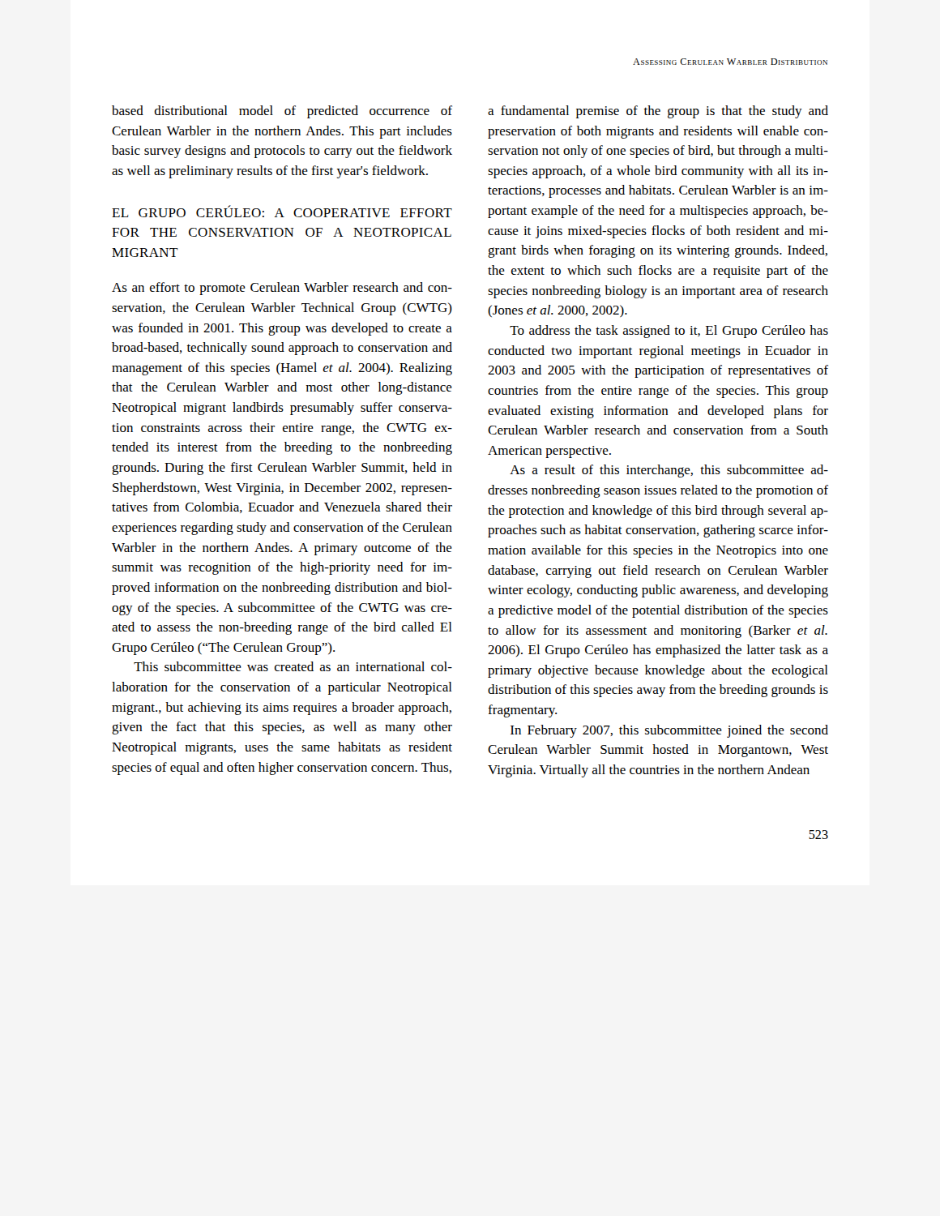Assessing Cerulean Warbler Distribution
based distributional model of predicted occurrence of Cerulean Warbler in the northern Andes. This part includes basic survey designs and protocols to carry out the fieldwork as well as preliminary results of the first year's fieldwork.
EL GRUPO CERÚLEO: A COOPERATIVE EFFORT FOR THE CONSERVATION OF A NEOTROPICAL MIGRANT
As an effort to promote Cerulean Warbler research and conservation, the Cerulean Warbler Technical Group (CWTG) was founded in 2001. This group was developed to create a broad-based, technically sound approach to conservation and management of this species (Hamel et al. 2004). Realizing that the Cerulean Warbler and most other long-distance Neotropical migrant landbirds presumably suffer conservation constraints across their entire range, the CWTG extended its interest from the breeding to the nonbreeding grounds. During the first Cerulean Warbler Summit, held in Shepherdstown, West Virginia, in December 2002, representatives from Colombia, Ecuador and Venezuela shared their experiences regarding study and conservation of the Cerulean Warbler in the northern Andes. A primary outcome of the summit was recognition of the high-priority need for improved information on the nonbreeding distribution and biology of the species. A subcommittee of the CWTG was created to assess the non-breeding range of the bird called El Grupo Cerúleo (“The Cerulean Group”).
This subcommittee was created as an international collaboration for the conservation of a particular Neotropical migrant., but achieving its aims requires a broader approach, given the fact that this species, as well as many other Neotropical migrants, uses the same habitats as resident species of equal and often higher conservation concern. Thus, a fundamental premise of the group is that the study and preservation of both migrants and residents will enable conservation not only of one species of bird, but through a multispecies approach, of a whole bird community with all its interactions, processes and habitats. Cerulean Warbler is an important example of the need for a multispecies approach, because it joins mixed-species flocks of both resident and migrant birds when foraging on its wintering grounds. Indeed, the extent to which such flocks are a requisite part of the species nonbreeding biology is an important area of research (Jones et al. 2000, 2002).
To address the task assigned to it, El Grupo Cerúleo has conducted two important regional meetings in Ecuador in 2003 and 2005 with the participation of representatives of countries from the entire range of the species. This group evaluated existing information and developed plans for Cerulean Warbler research and conservation from a South American perspective.
As a result of this interchange, this subcommittee addresses nonbreeding season issues related to the promotion of the protection and knowledge of this bird through several approaches such as habitat conservation, gathering scarce information available for this species in the Neotropics into one database, carrying out field research on Cerulean Warbler winter ecology, conducting public awareness, and developing a predictive model of the potential distribution of the species to allow for its assessment and monitoring (Barker et al. 2006). El Grupo Cerúleo has emphasized the latter task as a primary objective because knowledge about the ecological distribution of this species away from the breeding grounds is fragmentary.
In February 2007, this subcommittee joined the second Cerulean Warbler Summit hosted in Morgantown, West Virginia. Virtually all the countries in the northern Andean
523